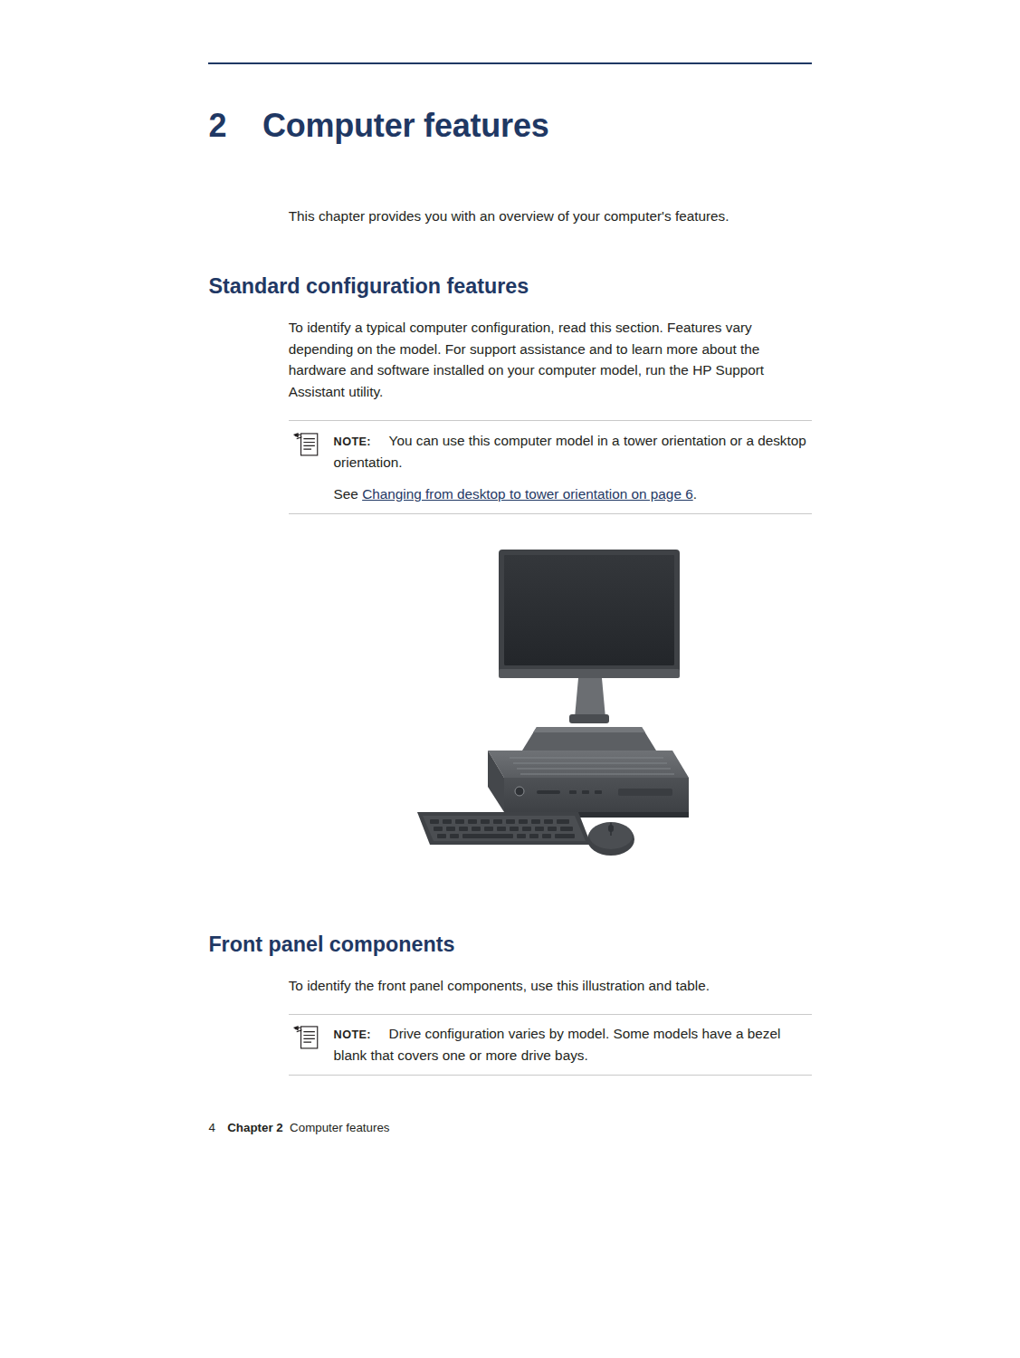2 Computer features
This chapter provides you with an overview of your computer's features.
Standard configuration features
To identify a typical computer configuration, read this section. Features vary depending on the model. For support assistance and to learn more about the hardware and software installed on your computer model, run the HP Support Assistant utility.
NOTE:
You can use this computer model in a tower orientation or a desktop orientation.
See Changing from desktop to tower orientation on page 6.
Front panel components
To identify the front panel components, use this illustration and table.
NOTE:
Drive configuration varies by model. Some models have a bezel blank that covers one or more drive bays.
4 Chapter 2 Computer features